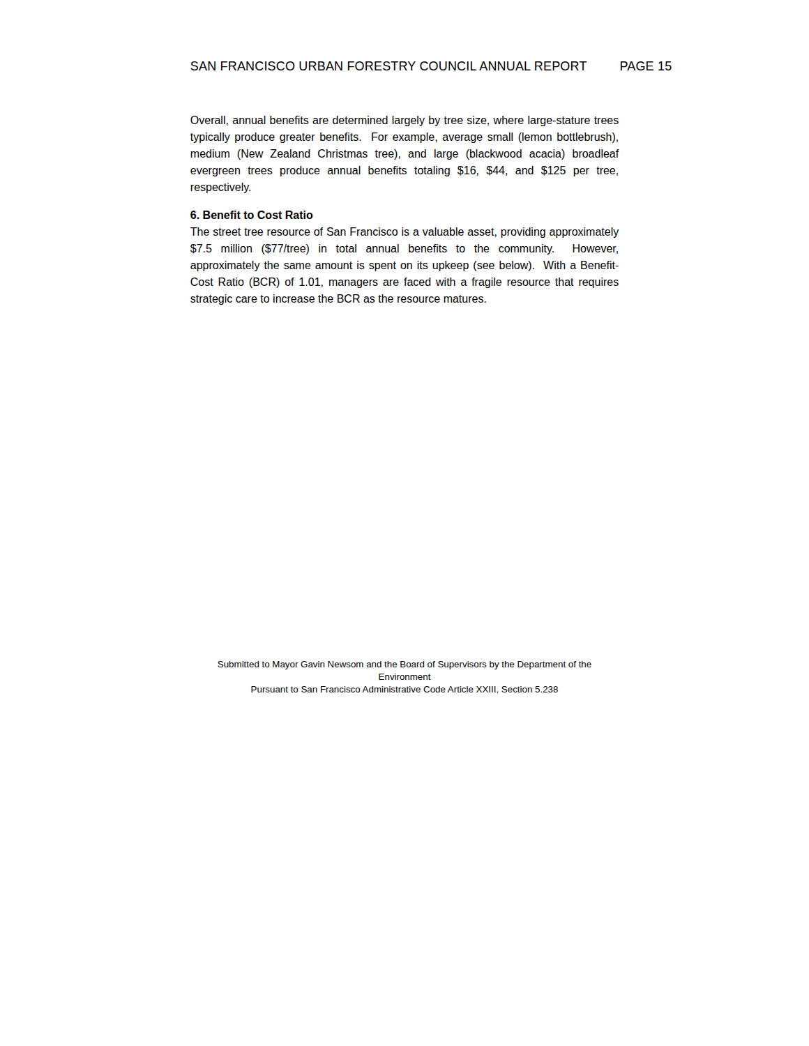SAN FRANCISCO URBAN FORESTRY COUNCIL ANNUAL REPORT PAGE 15
Overall, annual benefits are determined largely by tree size, where large-stature trees typically produce greater benefits. For example, average small (lemon bottlebrush), medium (New Zealand Christmas tree), and large (blackwood acacia) broadleaf evergreen trees produce annual benefits totaling $16, $44, and $125 per tree, respectively.
6. Benefit to Cost Ratio
The street tree resource of San Francisco is a valuable asset, providing approximately $7.5 million ($77/tree) in total annual benefits to the community. However, approximately the same amount is spent on its upkeep (see below). With a Benefit-Cost Ratio (BCR) of 1.01, managers are faced with a fragile resource that requires strategic care to increase the BCR as the resource matures.
Submitted to Mayor Gavin Newsom and the Board of Supervisors by the Department of the Environment
Pursuant to San Francisco Administrative Code Article XXIII, Section 5.238